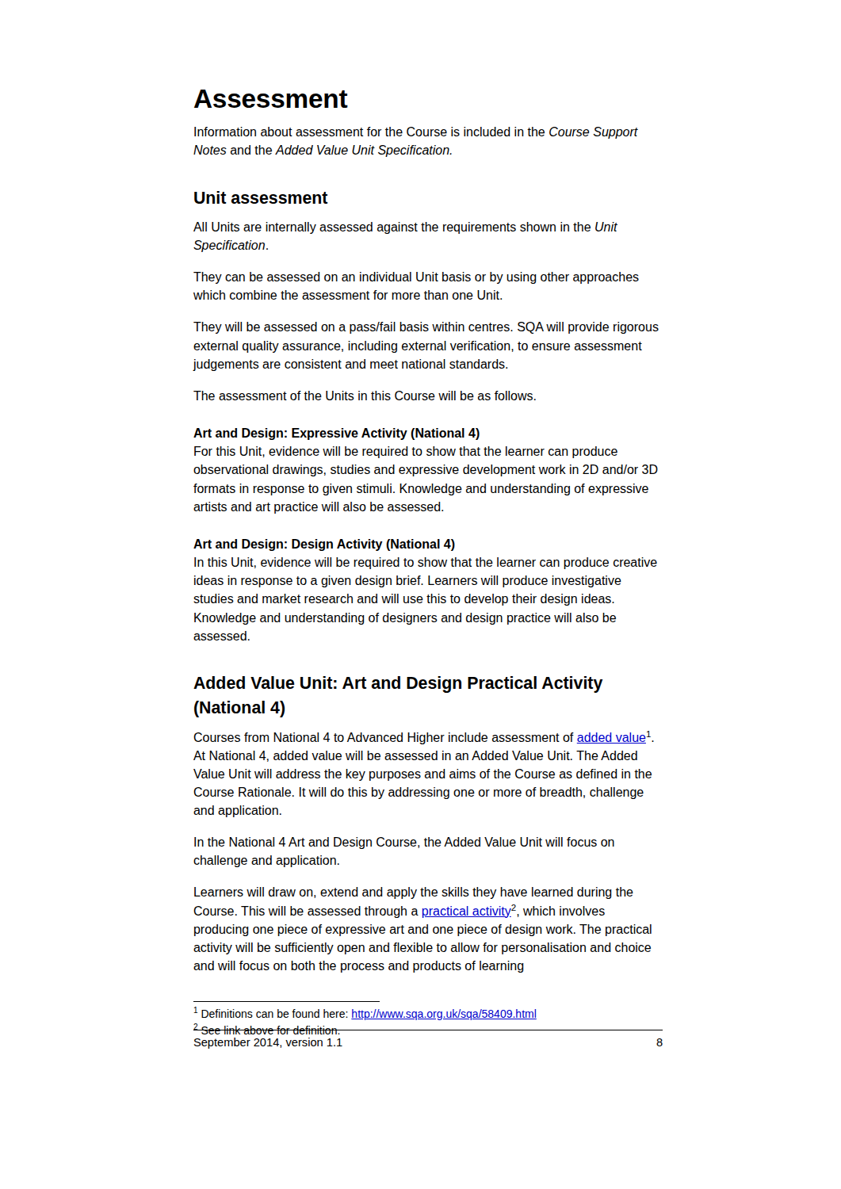Assessment
Information about assessment for the Course is included in the Course Support Notes and the Added Value Unit Specification.
Unit assessment
All Units are internally assessed against the requirements shown in the Unit Specification.
They can be assessed on an individual Unit basis or by using other approaches which combine the assessment for more than one Unit.
They will be assessed on a pass/fail basis within centres. SQA will provide rigorous external quality assurance, including external verification, to ensure assessment judgements are consistent and meet national standards.
The assessment of the Units in this Course will be as follows.
Art and Design: Expressive Activity (National 4)
For this Unit, evidence will be required to show that the learner can produce observational drawings, studies and expressive development work in 2D and/or 3D formats in response to given stimuli. Knowledge and understanding of expressive artists and art practice will also be assessed.
Art and Design: Design Activity (National 4)
In this Unit, evidence will be required to show that the learner can produce creative ideas in response to a given design brief. Learners will produce investigative studies and market research and will use this to develop their design ideas. Knowledge and understanding of designers and design practice will also be assessed.
Added Value Unit: Art and Design Practical Activity (National 4)
Courses from National 4 to Advanced Higher include assessment of added value1. At National 4, added value will be assessed in an Added Value Unit. The Added Value Unit will address the key purposes and aims of the Course as defined in the Course Rationale. It will do this by addressing one or more of breadth, challenge and application.
In the National 4 Art and Design Course, the Added Value Unit will focus on challenge and application.
Learners will draw on, extend and apply the skills they have learned during the Course. This will be assessed through a practical activity2, which involves producing one piece of expressive art and one piece of design work. The practical activity will be sufficiently open and flexible to allow for personalisation and choice and will focus on both the process and products of learning
1 Definitions can be found here: http://www.sqa.org.uk/sqa/58409.html
2 See link above for definition.
September 2014, version 1.1 8